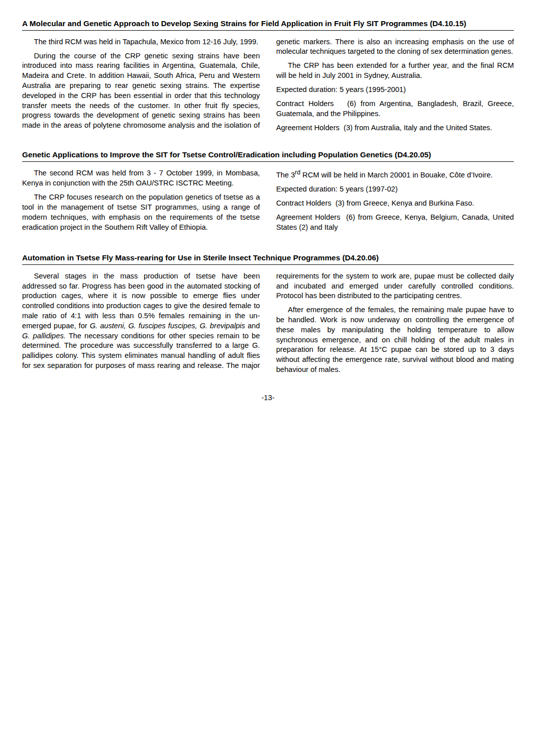A Molecular and Genetic Approach to Develop Sexing Strains for Field Application in Fruit Fly SIT Programmes (D4.10.15)
The third RCM was held in Tapachula, Mexico from 12-16 July, 1999.
During the course of the CRP genetic sexing strains have been introduced into mass rearing facilities in Argentina, Guatemala, Chile, Madeira and Crete. In addition Hawaii, South Africa, Peru and Western Australia are preparing to rear genetic sexing strains. The expertise developed in the CRP has been essential in order that this technology transfer meets the needs of the customer. In other fruit fly species, progress towards the development of genetic sexing strains has been made in the areas of polytene chromosome analysis and the isolation of genetic markers. There is also an increasing emphasis on the use of molecular techniques targeted to the cloning of sex determination genes.
The CRP has been extended for a further year, and the final RCM will be held in July 2001 in Sydney, Australia.
Expected duration: 5 years (1995-2001)
Contract Holders (6) from Argentina, Bangladesh, Brazil, Greece, Guatemala, and the Philippines.
Agreement Holders (3) from Australia, Italy and the United States.
Genetic Applications to Improve the SIT for Tsetse Control/Eradication including Population Genetics (D4.20.05)
The second RCM was held from 3 - 7 October 1999, in Mombasa, Kenya in conjunction with the 25th OAU/STRC ISCTRC Meeting.
The CRP focuses research on the population genetics of tsetse as a tool in the management of tsetse SIT programmes, using a range of modern techniques, with emphasis on the requirements of the tsetse eradication project in the Southern Rift Valley of Ethiopia.
The 3rd RCM will be held in March 20001 in Bouake, Côte d’Ivoire.
Expected duration: 5 years (1997-02)
Contract Holders (3) from Greece, Kenya and Burkina Faso.
Agreement Holders (6) from Greece, Kenya, Belgium, Canada, United States (2) and Italy
Automation in Tsetse Fly Mass-rearing for Use in Sterile Insect Technique Programmes (D4.20.06)
Several stages in the mass production of tsetse have been addressed so far. Progress has been good in the automated stocking of production cages, where it is now possible to emerge flies under controlled conditions into production cages to give the desired female to male ratio of 4:1 with less than 0.5% females remaining in the un-emerged pupae, for G. austeni, G. fuscipes fuscipes, G. brevipalpis and G. pallidipes. The necessary conditions for other species remain to be determined. The procedure was successfully transferred to a large G. pallidipes colony. This system eliminates manual handling of adult flies for sex separation for purposes of mass rearing and release. The major requirements for the system to work are, pupae must be collected daily and incubated and emerged under carefully controlled conditions. Protocol has been distributed to the participating centres.
After emergence of the females, the remaining male pupae have to be handled. Work is now underway on controlling the emergence of these males by manipulating the holding temperature to allow synchronous emergence, and on chill holding of the adult males in preparation for release. At 15°C pupae can be stored up to 3 days without affecting the emergence rate, survival without blood and mating behaviour of males.
-13-